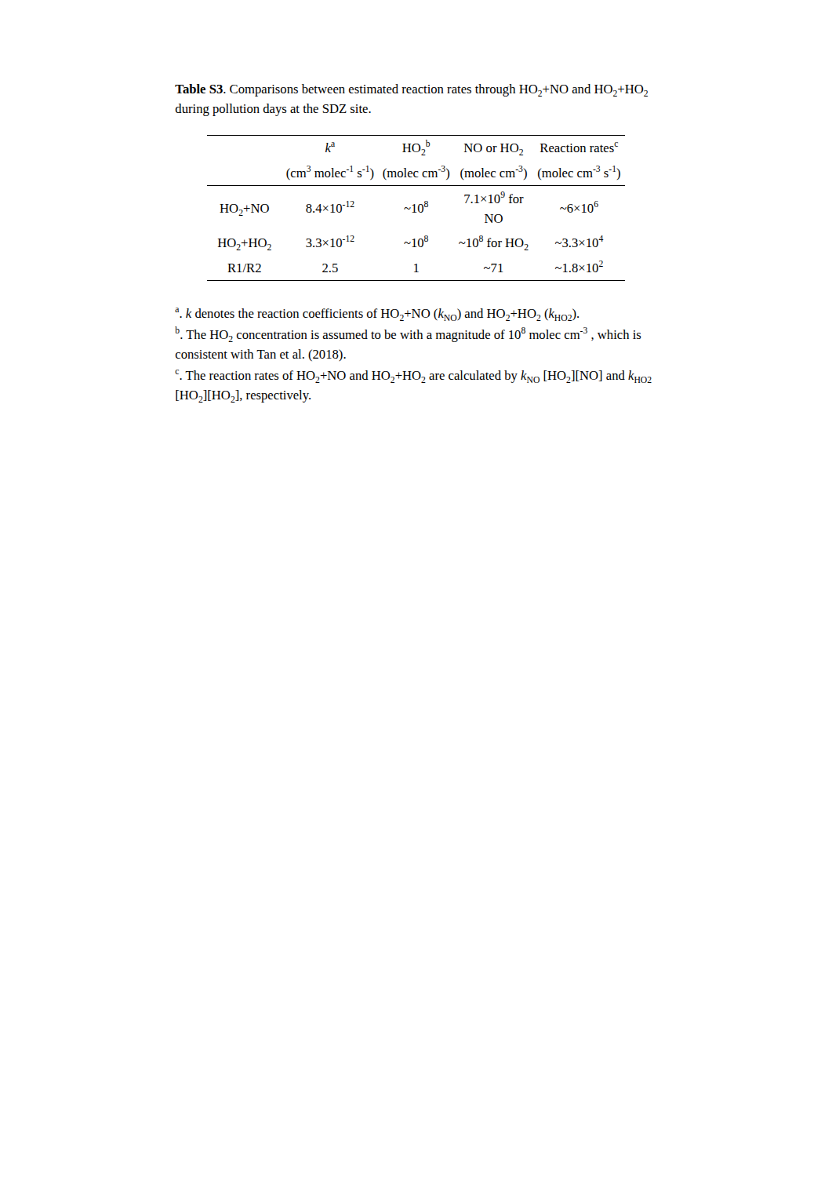Table S3. Comparisons between estimated reaction rates through HO2+NO and HO2+HO2 during pollution days at the SDZ site.
| | k a | HO 2 b | NO or HO 2 | Reaction rates c |
| | (cm 3 molec -1 s -1 ) | (molec cm -3 ) | (molec cm -3 ) | (molec cm -3 s -1 ) |
| HO 2 +NO | 8.4×10 -12 | ~10 8 | 7.1×10 9 for NO | ~6×10 6 |
| HO 2 +HO 2 | 3.3×10 -12 | ~10 8 | ~10 8 for HO 2 | ~3.3×10 4 |
| R1/R2 | 2.5 | 1 | ~71 | ~1.8×10 2 |
a. k denotes the reaction coefficients of HO2+NO (kNO) and HO2+HO2 (kHO2).
b. The HO2 concentration is assumed to be with a magnitude of 108 molec cm-3 , which is consistent with Tan et al. (2018).
c. The reaction rates of HO2+NO and HO2+HO2 are calculated by kNO [HO2][NO] and kHO2 [HO2][HO2], respectively.